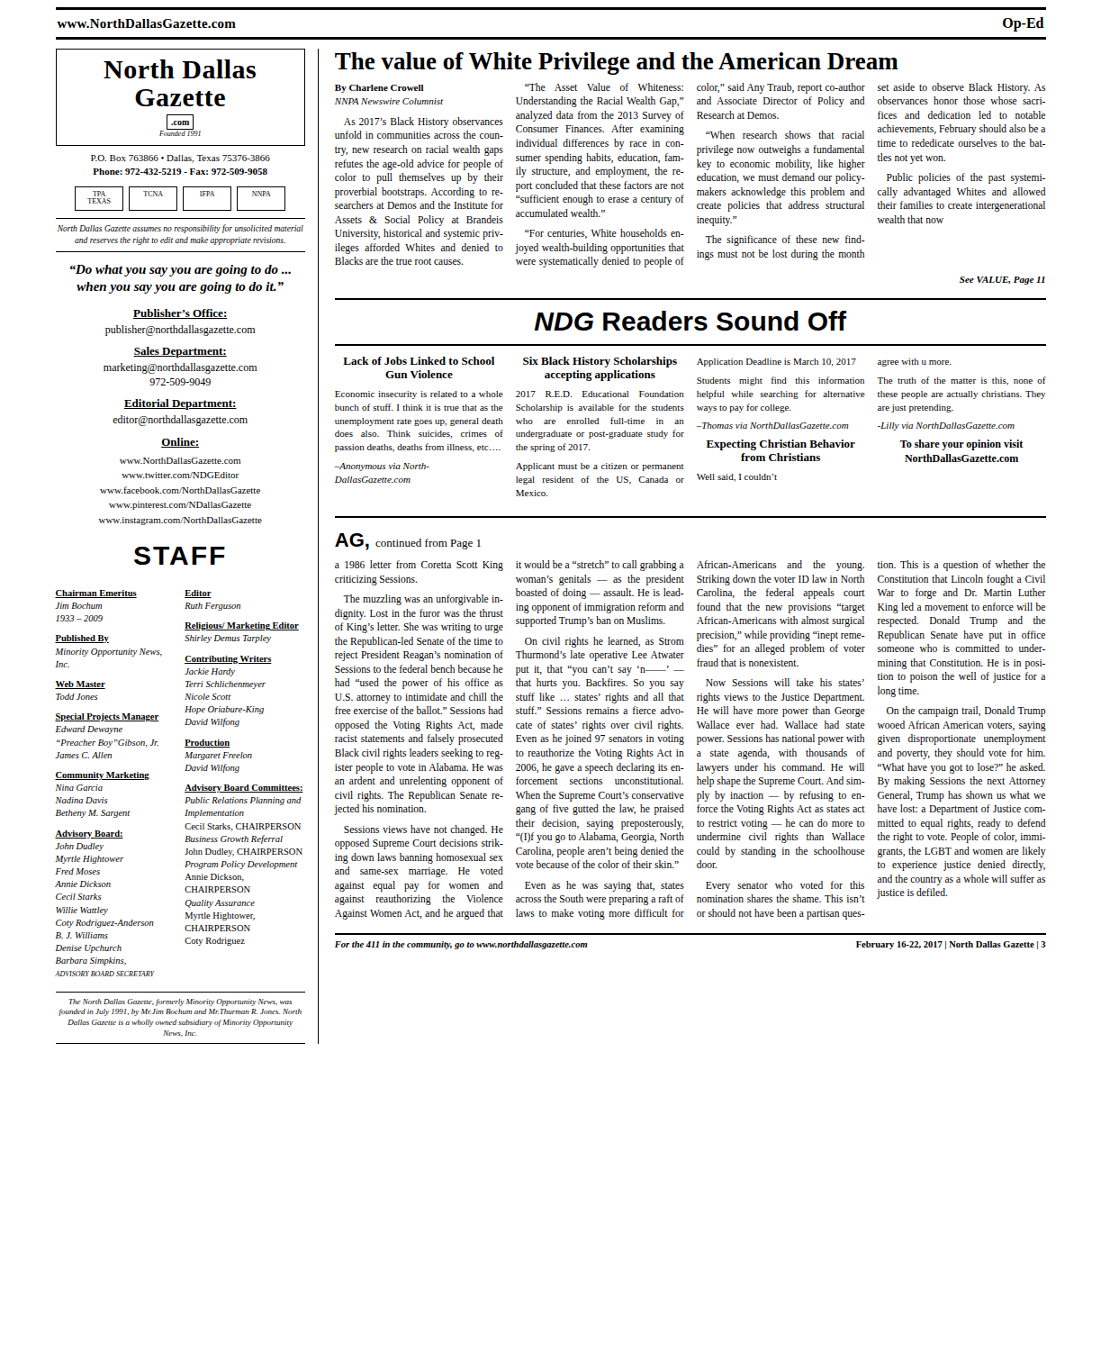www.NorthDallasGazette.com
Op-Ed
North Dallas Gazette
.com
Founded 1991
P.O. Box 763866 • Dallas, Texas 75376-3866
Phone: 972-432-5219 - Fax: 972-509-9058
TPA
TEXAS
TCNA
IFPA
NNPA
North Dallas Gazette assumes no responsibility for unsolicited material and reserves the right to edit and make appropriate revisions.
“Do what you say you are going to do ... when you say you are going to do it.”
Publisher’s Office:
publisher@northdallasgazette.com
Sales Department:
marketing@northdallasgazette.com
972-509-9049
Editorial Department:
editor@northdallasgazette.com
Online:
www.NorthDallasGazette.com
www.twitter.com/NDGEditor
www.facebook.com/NorthDallasGazette
www.pinterest.com/NDallasGazette
www.instagram.com/NorthDallasGazette
STAFF
Chairman Emeritus
Jim Bochum
1933 – 2009
Published By
Minority Opportunity News, Inc.
Web Master
Todd Jones
Special Projects Manager
Edward Dewayne
“Preacher Boy”Gibson, Jr.
James C. Allen
Community Marketing
Nina Garcia
Nadina Davis
Betheny M. Sargent
Advisory Board:
John Dudley
Myrtle Hightower
Fred Moses
Annie Dickson
Cecil Starks
Willie Wattley
Coty Rodriguez-Anderson
B. J. Williams
Denise Upchurch
Barbara Simpkins,
ADVISORY BOARD SECRETARY
Editor
Ruth Ferguson
Religious/ Marketing Editor
Shirley Demus Tarpley
Contributing Writers
Jackie Hardy
Terri Schlichenmeyer
Nicole Scott
Hope Oriabure-King
David Wilfong
Production
Margaret Freelon
David Wilfong
Advisory Board Committees:
Public Relations Planning and Implementation
Cecil Starks, CHAIRPERSON
Business Growth Referral
John Dudley, CHAIRPERSON
Program Policy Development
Annie Dickson, CHAIRPERSON
Quality Assurance
Myrtle Hightower, CHAIRPERSON
Coty Rodriguez
The North Dallas Gazette, formerly Minority Opportunity News, was founded in July 1991, by Mr.Jim Bochum and Mr.Thurman R. Jones. North Dallas Gazette is a wholly owned subsidiary of Minority Opportunity News, Inc.
The value of White Privilege and the American Dream
By Charlene Crowell
NNPA Newswire Columnist
As 2017’s Black History observances unfold in communities across the country, new research on racial wealth gaps refutes the age-old advice for people of color to pull themselves up by their proverbial bootstraps. According to researchers at Demos and the Institute for Assets & Social Policy at Brandeis University, historical and systemic privileges afforded Whites and denied to Blacks are the true root causes.
“The Asset Value of Whiteness: Understanding the Racial Wealth Gap,” analyzed data from the 2013 Survey of Consumer Finances. After examining individual differences by race in consumer spending habits, education, family structure, and employment, the report concluded that these factors are not “sufficient enough to erase a century of accumulated wealth.”
“For centuries, White households enjoyed wealth-building opportunities that were systematically denied to people of color,” said Any Traub, report co-author and Associate Director of Policy and Research at Demos.
“When research shows that racial privilege now outweighs a fundamental key to economic mobility, like higher education, we must demand our policymakers acknowledge this problem and create policies that address structural inequity.”
The significance of these new findings must not be lost during the month set aside to observe Black History. As observances honor those whose sacrifices and dedication led to notable achievements, February should also be a time to rededicate ourselves to the battles not yet won.
Public policies of the past systemically advantaged Whites and allowed their families to create intergenerational wealth that now
See VALUE, Page 11
NDG Readers Sound Off
Lack of Jobs Linked to School Gun Violence
Economic insecurity is related to a whole bunch of stuff. I think it is true that as the unemployment rate goes up, general death does also. Think suicides, crimes of passion deaths, deaths from illness, etc….
–Anonymous via North-DallasGazette.com
Six Black History Scholarships accepting applications
2017 R.E.D. Educational Foundation Scholarship is available for the students who are enrolled full-time in an undergraduate or post-graduate study for the spring of 2017.
Applicant must be a citizen or permanent legal resident of the US, Canada or Mexico.
Application Deadline is March 10, 2017
Students might find this information helpful while searching for alternative ways to pay for college.
–Thomas via NorthDallasGazette.com
Expecting Christian Behavior from Christians
Well said, I couldn’t
agree with u more.
The truth of the matter is this, none of these people are actually christians. They are just pretending.
-Lilly via NorthDallasGazette.com
To share your opinion visit
NorthDallasGazette.com
AG, continued from Page 1
a 1986 letter from Coretta Scott King criticizing Sessions.
The muzzling was an unforgivable indignity. Lost in the furor was the thrust of King’s letter. She was writing to urge the Republican-led Senate of the time to reject President Reagan’s nomination of Sessions to the federal bench because he had “used the power of his office as U.S. attorney to intimidate and chill the free exercise of the ballot.” Sessions had opposed the Voting Rights Act, made racist statements and falsely prosecuted Black civil rights leaders seeking to register people to vote in Alabama. He was an ardent and unrelenting opponent of civil rights. The Republican Senate rejected his nomination.
Sessions views have not changed. He opposed Supreme Court decisions striking down laws banning homosexual sex and same-sex marriage. He voted against equal pay for women and against reauthorizing the Violence Against Women Act, and he argued that it would be a “stretch” to call grabbing a woman’s genitals — as the president boasted of doing — assault. He is leading opponent of immigration reform and supported Trump’s ban on Muslims.
On civil rights he learned, as Strom Thurmond’s late operative Lee Atwater put it, that “you can’t say ‘n——’ — that hurts you. Backfires. So you say stuff like … states’ rights and all that stuff.” Sessions remains a fierce advocate of states’ rights over civil rights. Even as he joined 97 senators in voting to reauthorize the Voting Rights Act in 2006, he gave a speech declaring its enforcement sections unconstitutional. When the Supreme Court’s conservative gang of five gutted the law, he praised their decision, saying preposterously, “(I)f you go to Alabama, Georgia, North Carolina, people aren’t being denied the vote because of the color of their skin.”
Even as he was saying that, states across the South were preparing a raft of laws to make voting more difficult for African-Americans and the young. Striking down the voter ID law in North Carolina, the federal appeals court found that the new provisions “target African-Americans with almost surgical precision,” while providing “inept remedies” for an alleged problem of voter fraud that is nonexistent.
Now Sessions will take his states’ rights views to the Justice Department. He will have more power than George Wallace ever had. Wallace had state power. Sessions has national power with a state agenda, with thousands of lawyers under his command. He will help shape the Supreme Court. And simply by inaction — by refusing to enforce the Voting Rights Act as states act to restrict voting — he can do more to undermine civil rights than Wallace could by standing in the schoolhouse door.
Every senator who voted for this nomination shares the shame. This isn’t or should not have been a partisan question. This is a question of whether the Constitution that Lincoln fought a Civil War to forge and Dr. Martin Luther King led a movement to enforce will be respected. Donald Trump and the Republican Senate have put in office someone who is committed to undermining that Constitution. He is in position to poison the well of justice for a long time.
On the campaign trail, Donald Trump wooed African American voters, saying given disproportionate unemployment and poverty, they should vote for him. “What have you got to lose?” he asked. By making Sessions the next Attorney General, Trump has shown us what we have lost: a Department of Justice committed to equal rights, ready to defend the right to vote. People of color, immigrants, the LGBT and women are likely to experience justice denied directly, and the country as a whole will suffer as justice is defiled.
For the 411 in the community, go to www.northdallasgazette.com
February 16-22, 2017 | North Dallas Gazette | 3